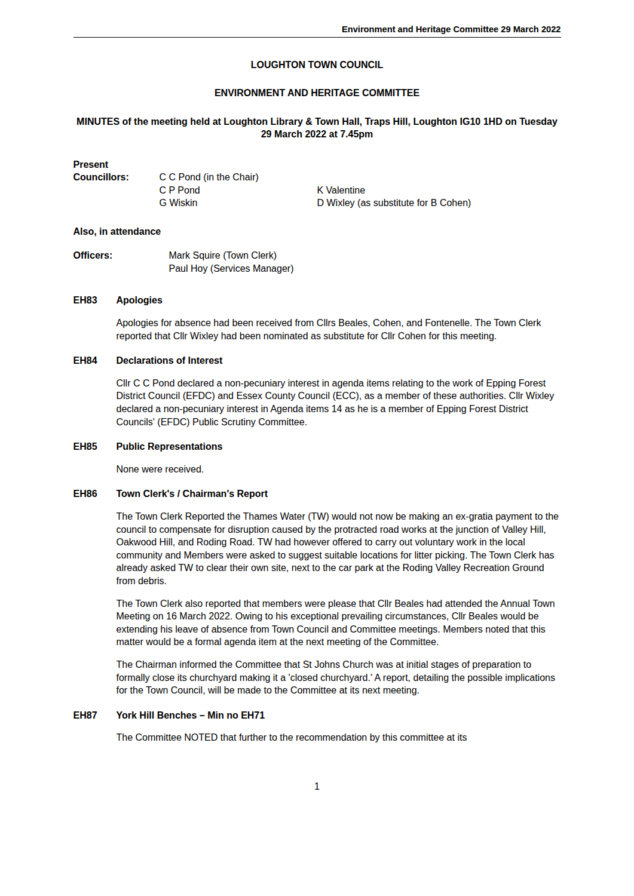Environment and Heritage Committee 29 March 2022
Loughton Town Council
Environment and Heritage Committee
MINUTES of the meeting held at Loughton Library & Town Hall, Traps Hill, Loughton IG10 1HD on Tuesday 29 March 2022 at 7.45pm
Present
| Councillors: | C C Pond (in the Chair) | |
| | C P Pond | K Valentine |
| | G Wiskin | D Wixley (as substitute for B Cohen) |
Also, in attendance
| Officers: | Mark Squire (Town Clerk) |
| | Paul Hoy (Services Manager) |
| EH83 | Apologies Apologies for absence had been received from Cllrs Beales, Cohen, and Fontenelle. The Town Clerk reported that Cllr Wixley had been nominated as substitute for Cllr Cohen for this meeting. |
| EH84 | Declarations of Interest Cllr C C Pond declared a non-pecuniary interest in agenda items relating to the work of Epping Forest District Council (EFDC) and Essex County Council (ECC), as a member of these authorities. Cllr Wixley declared a non-pecuniary interest in Agenda items 14 as he is a member of Epping Forest District Councils' (EFDC) Public Scrutiny Committee. |
| EH85 | Public Representations None were received. |
| EH86 | Town Clerk's / Chairman's Report The Town Clerk Reported the Thames Water (TW) would not now be making an ex-gratia payment to the council to compensate for disruption caused by the protracted road works at the junction of Valley Hill, Oakwood Hill, and Roding Road. TW had however offered to carry out voluntary work in the local community and Members were asked to suggest suitable locations for litter picking. The Town Clerk has already asked TW to clear their own site, next to the car park at the Roding Valley Recreation Ground from debris. The Town Clerk also reported that members were please that Cllr Beales had attended the Annual Town Meeting on 16 March 2022. Owing to his exceptional prevailing circumstances, Cllr Beales would be extending his leave of absence from Town Council and Committee meetings. Members noted that this matter would be a formal agenda item at the next meeting of the Committee. The Chairman informed the Committee that St Johns Church was at initial stages of preparation to formally close its churchyard making it a 'closed churchyard.' A report, detailing the possible implications for the Town Council, will be made to the Committee at its next meeting. |
| EH87 | York Hill Benches – Min no EH71 The Committee NOTED that further to the recommendation by this committee at its |
1